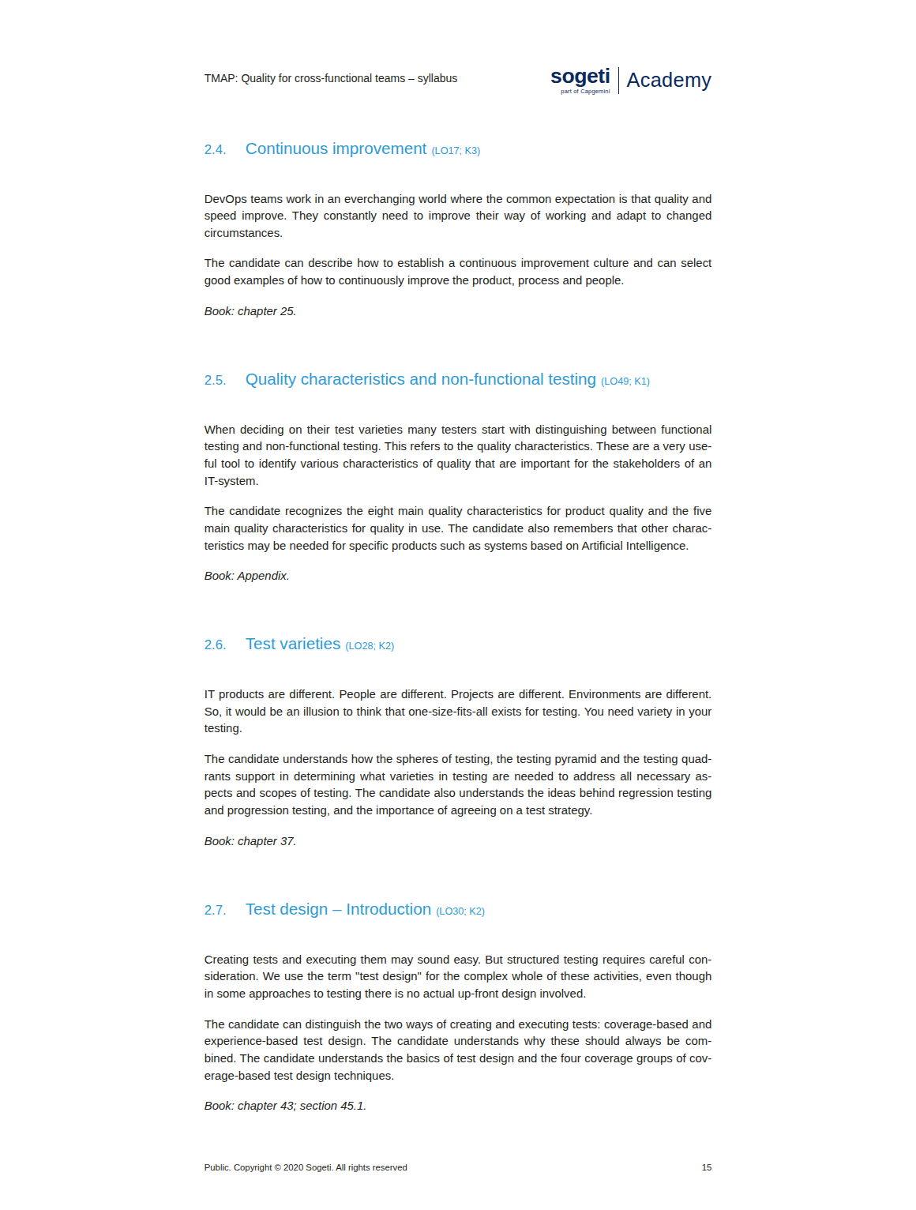TMAP: Quality for cross-functional teams – syllabus
sogeti
part of Capgemini
Academy
2.4. Continuous improvement(LO17; K3)
DevOps teams work in an everchanging world where the common expectation is that quality and speed improve. They constantly need to improve their way of working and adapt to changed circumstances.
The candidate can describe how to establish a continuous improvement culture and can select good examples of how to continuously improve the product, process and people.
Book: chapter 25.
2.5. Quality characteristics and non-functional testing(LO49; K1)
When deciding on their test varieties many testers start with distinguishing between functional testing and non-functional testing. This refers to the quality characteristics. These are a very useful tool to identify various characteristics of quality that are important for the stakeholders of an IT-system.
The candidate recognizes the eight main quality characteristics for product quality and the five main quality characteristics for quality in use. The candidate also remembers that other characteristics may be needed for specific products such as systems based on Artificial Intelligence.
Book: Appendix.
2.6. Test varieties(LO28; K2)
IT products are different. People are different. Projects are different. Environments are different. So, it would be an illusion to think that one-size-fits-all exists for testing. You need variety in your testing.
The candidate understands how the spheres of testing, the testing pyramid and the testing quadrants support in determining what varieties in testing are needed to address all necessary aspects and scopes of testing. The candidate also understands the ideas behind regression testing and progression testing, and the importance of agreeing on a test strategy.
Book: chapter 37.
2.7. Test design – Introduction(LO30; K2)
Creating tests and executing them may sound easy. But structured testing requires careful consideration. We use the term "test design" for the complex whole of these activities, even though in some approaches to testing there is no actual up-front design involved.
The candidate can distinguish the two ways of creating and executing tests: coverage-based and experience-based test design. The candidate understands why these should always be combined. The candidate understands the basics of test design and the four coverage groups of coverage-based test design techniques.
Book: chapter 43; section 45.1.
Public. Copyright © 2020 Sogeti. All rights reserved
15